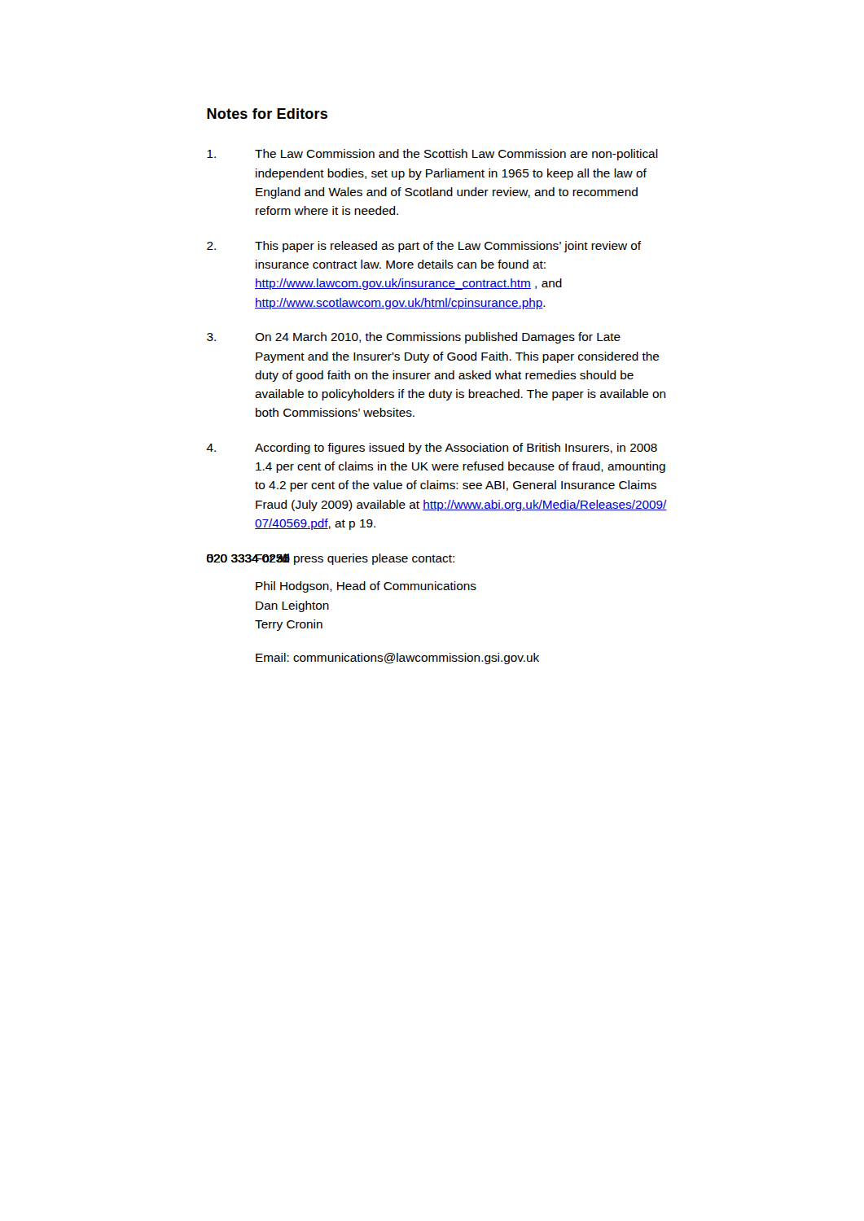Notes for Editors
1. The Law Commission and the Scottish Law Commission are non-political independent bodies, set up by Parliament in 1965 to keep all the law of England and Wales and of Scotland under review, and to recommend reform where it is needed.
2. This paper is released as part of the Law Commissions’ joint review of insurance contract law. More details can be found at:
http://www.lawcom.gov.uk/insurance_contract.htm , and
http://www.scotlawcom.gov.uk/html/cpinsurance.php.
3. On 24 March 2010, the Commissions published Damages for Late Payment and the Insurer's Duty of Good Faith. This paper considered the duty of good faith on the insurer and asked what remedies should be available to policyholders if the duty is breached. The paper is available on both Commissions’ websites.
4. According to figures issued by the Association of British Insurers, in 2008 1.4 per cent of claims in the UK were refused because of fraud, amounting to 4.2 per cent of the value of claims: see ABI, General Insurance Claims Fraud (July 2009) available at http://www.abi.org.uk/Media/Releases/2009/07/40569.pdf, at p 19.
5. For all press queries please contact:
| Phil Hodgson, Head of Communications | 020 3334 0230 |
| Dan Leighton | 020 3334 0231 |
| Terry Cronin | 020 3334 0255 |
Email: communications@lawcommission.gsi.gov.uk